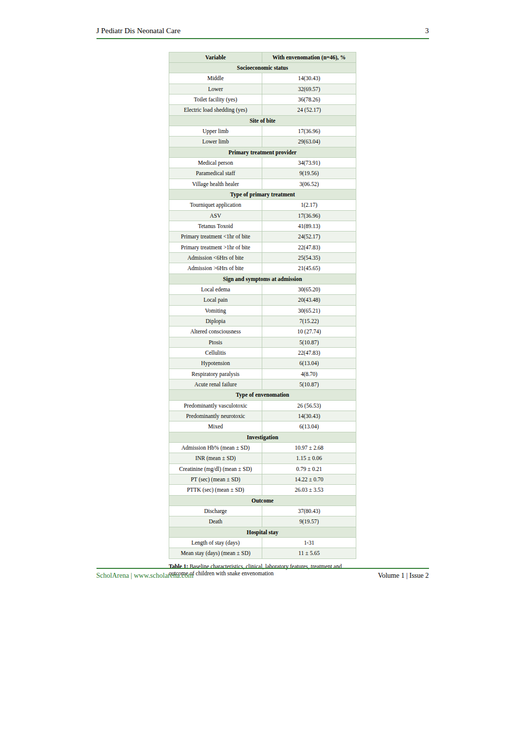J Pediatr Dis Neonatal Care
3
| Variable | With envenomation (n=46), % |
| --- | --- |
| Socioeconomic status |
| Middle | 14(30.43) |
| Lower | 32(69.57) |
| Toilet facility (yes) | 36(78.26) |
| Electric load shedding (yes) | 24 (52.17) |
| Site of bite |
| Upper limb | 17(36.96) |
| Lower limb | 29(63.04) |
| Primary treatment provider |
| Medical person | 34(73.91) |
| Paramedical staff | 9(19.56) |
| Village health healer | 3(06.52) |
| Type of primary treatment |
| Tourniquet application | 1(2.17) |
| ASV | 17(36.96) |
| Tetanus Toxoid | 41(89.13) |
| Primary treatment <1hr of bite | 24(52.17) |
| Primary treatment >1hr of bite | 22(47.83) |
| Admission <6Hrs of bite | 25(54.35) |
| Admission >6Hrs of bite | 21(45.65) |
| Sign and symptoms at admission |
| Local edema | 30(65.20) |
| Local pain | 20(43.48) |
| Vomiting | 30(65.21) |
| Diplopia | 7(15.22) |
| Altered consciousness | 10 (27.74) |
| Ptosis | 5(10.87) |
| Cellulitis | 22(47.83) |
| Hypotension | 6(13.04) |
| Respiratory paralysis | 4(8.70) |
| Acute renal failure | 5(10.87) |
| Type of envenomation |
| Predominantly vasculotoxic | 26 (56.53) |
| Predominantly neurotoxic | 14(30.43) |
| Mixed | 6(13.04) |
| Investigation |
| Admission Hb% (mean ± SD) | 10.97 ± 2.68 |
| INR (mean ± SD) | 1.15 ± 0.06 |
| Creatinine (mg/dl) (mean ± SD) | 0.79 ± 0.21 |
| PT (sec) (mean ± SD) | 14.22 ± 0.70 |
| PTTK (sec) (mean ± SD) | 26.03 ± 3.53 |
| Outcome |
| Discharge | 37(80.43) |
| Death | 9(19.57) |
| Hospital stay |
| Length of stay (days) | 1-31 |
| Mean stay (days) (mean ± SD) | 11 ± 5.65 |
Table 1: Baseline characteristics, clinical, laboratory features, treatment and outcome of children with snake envenomation
ScholArena | www.scholarena.com
Volume 1 | Issue 2